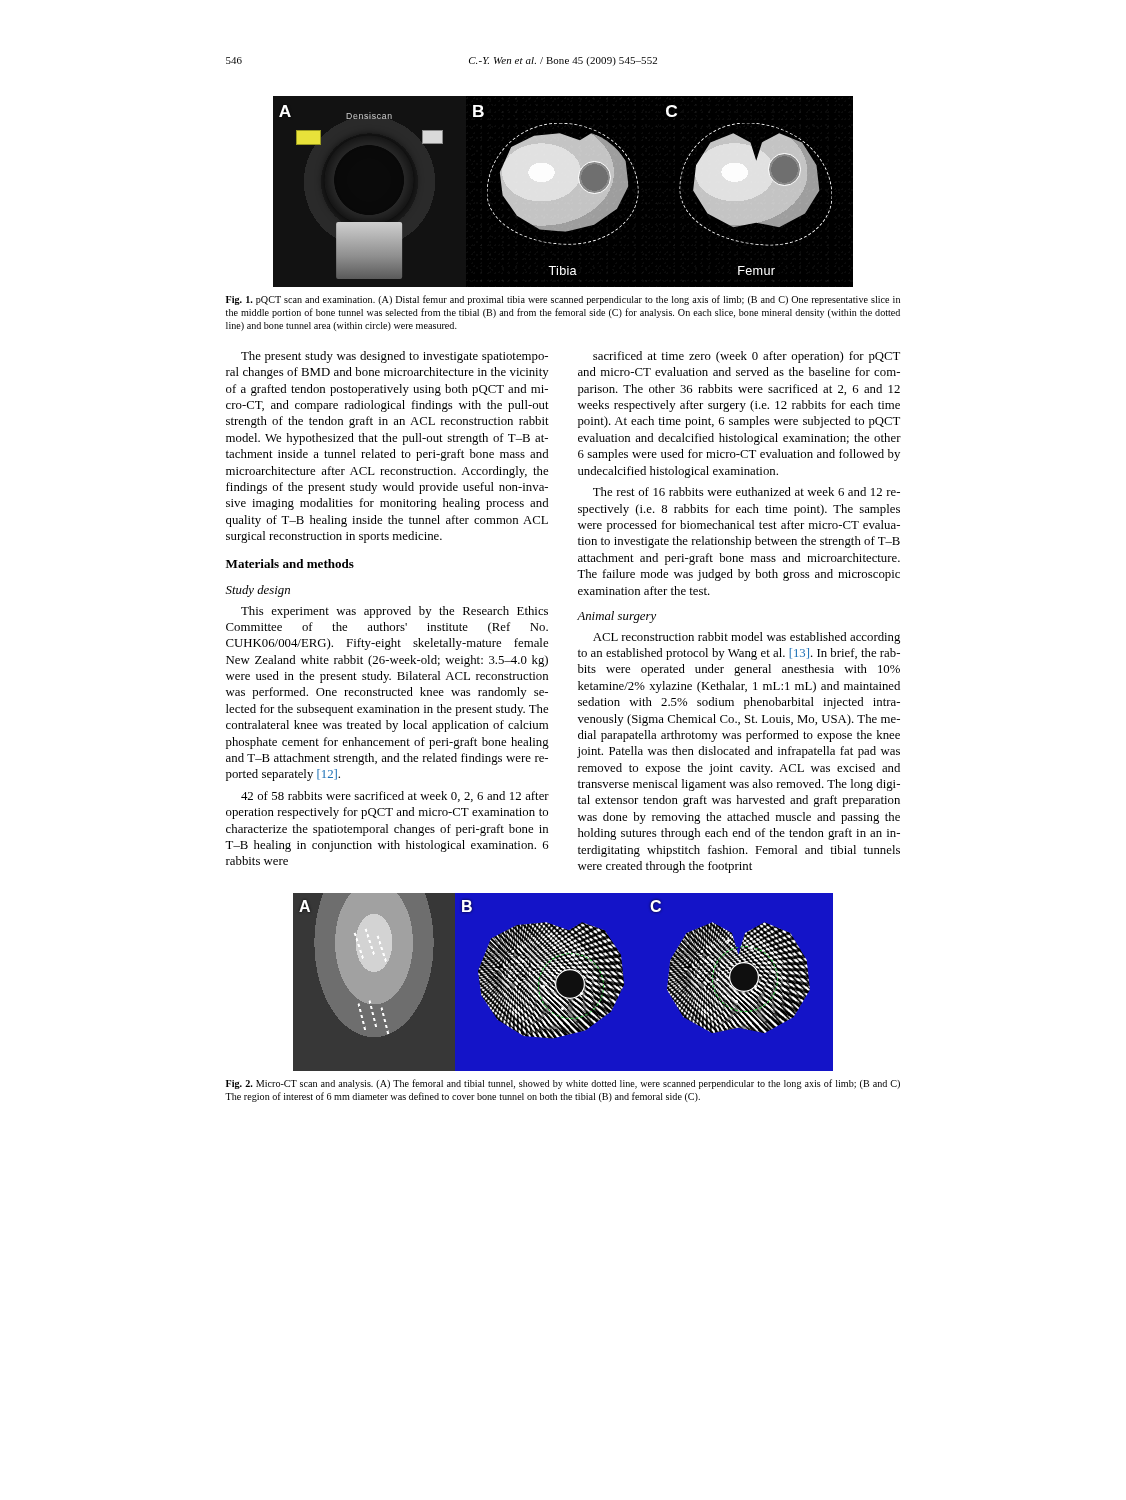546
C.-Y. Wen et al. / Bone 45 (2009) 545–552
A
Densiscan
B
Tibia
C
Femur
Fig. 1. pQCT scan and examination. (A) Distal femur and proximal tibia were scanned perpendicular to the long axis of limb; (B and C) One representative slice in the middle portion of bone tunnel was selected from the tibial (B) and from the femoral side (C) for analysis. On each slice, bone mineral density (within the dotted line) and bone tunnel area (within circle) were measured.
The present study was designed to investigate spatiotemporal changes of BMD and bone microarchitecture in the vicinity of a grafted tendon postoperatively using both pQCT and micro-CT, and compare radiological findings with the pull-out strength of the tendon graft in an ACL reconstruction rabbit model. We hypothesized that the pull-out strength of T–B attachment inside a tunnel related to peri-graft bone mass and microarchitecture after ACL reconstruction. Accordingly, the findings of the present study would provide useful non-invasive imaging modalities for monitoring healing process and quality of T–B healing inside the tunnel after common ACL surgical reconstruction in sports medicine.
Materials and methods
Study design
This experiment was approved by the Research Ethics Committee of the authors' institute (Ref No. CUHK06/004/ERG). Fifty-eight skeletally-mature female New Zealand white rabbit (26-week-old; weight: 3.5–4.0 kg) were used in the present study. Bilateral ACL reconstruction was performed. One reconstructed knee was randomly selected for the subsequent examination in the present study. The contralateral knee was treated by local application of calcium phosphate cement for enhancement of peri-graft bone healing and T–B attachment strength, and the related findings were reported separately [12].
42 of 58 rabbits were sacrificed at week 0, 2, 6 and 12 after operation respectively for pQCT and micro-CT examination to characterize the spatiotemporal changes of peri-graft bone in T–B healing in conjunction with histological examination. 6 rabbits were
sacrificed at time zero (week 0 after operation) for pQCT and micro-CT evaluation and served as the baseline for comparison. The other 36 rabbits were sacrificed at 2, 6 and 12 weeks respectively after surgery (i.e. 12 rabbits for each time point). At each time point, 6 samples were subjected to pQCT evaluation and decalcified histological examination; the other 6 samples were used for micro-CT evaluation and followed by undecalcified histological examination.
The rest of 16 rabbits were euthanized at week 6 and 12 respectively (i.e. 8 rabbits for each time point). The samples were processed for biomechanical test after micro-CT evaluation to investigate the relationship between the strength of T–B attachment and peri-graft bone mass and microarchitecture. The failure mode was judged by both gross and microscopic examination after the test.
Animal surgery
ACL reconstruction rabbit model was established according to an established protocol by Wang et al. [13]. In brief, the rabbits were operated under general anesthesia with 10% ketamine/2% xylazine (Kethalar, 1 mL:1 mL) and maintained sedation with 2.5% sodium phenobarbital injected intravenously (Sigma Chemical Co., St. Louis, Mo, USA). The medial parapatella arthrotomy was performed to expose the knee joint. Patella was then dislocated and infrapatella fat pad was removed to expose the joint cavity. ACL was excised and transverse meniscal ligament was also removed. The long digital extensor tendon graft was harvested and graft preparation was done by removing the attached muscle and passing the holding sutures through each end of the tendon graft in an interdigitating whipstitch fashion. Femoral and tibial tunnels were created through the footprint
A
B
C
Fig. 2. Micro-CT scan and analysis. (A) The femoral and tibial tunnel, showed by white dotted line, were scanned perpendicular to the long axis of limb; (B and C) The region of interest of 6 mm diameter was defined to cover bone tunnel on both the tibial (B) and femoral side (C).